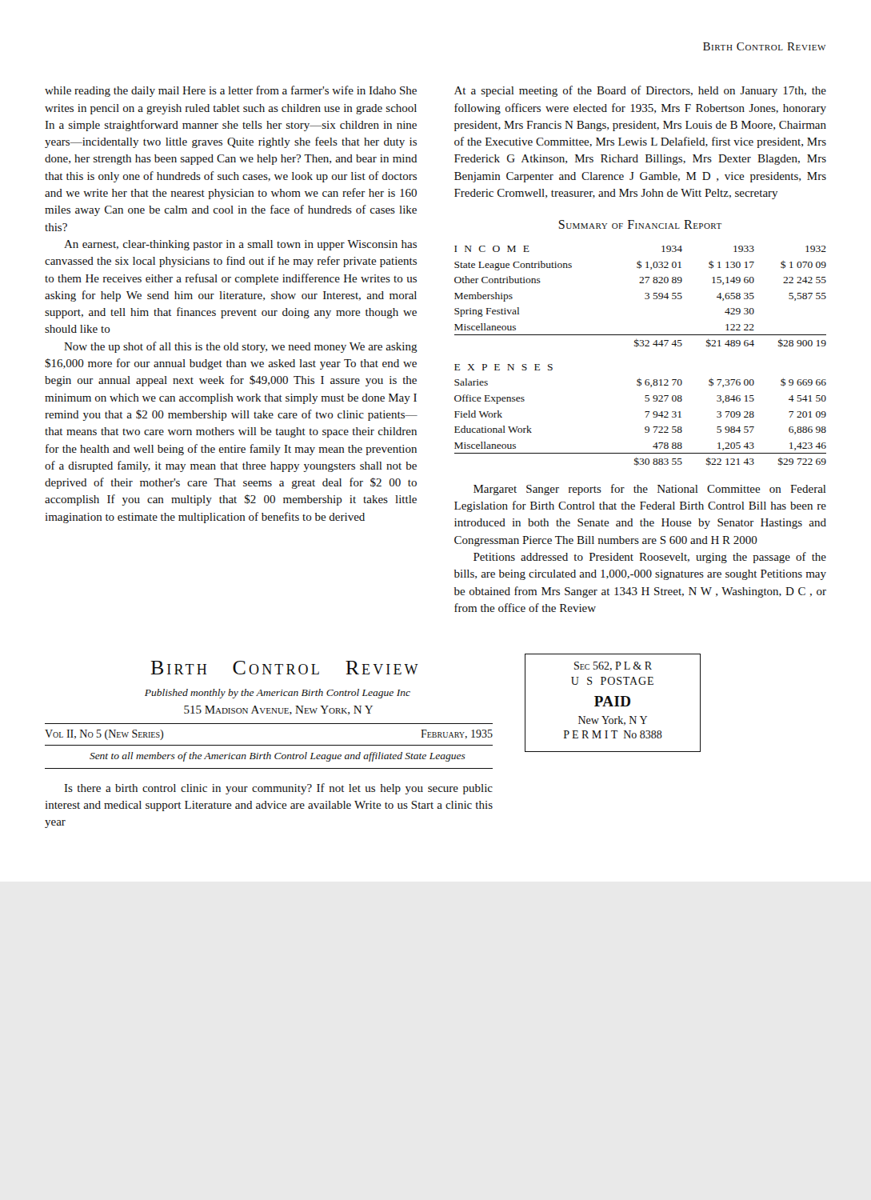Birth Control Review
while reading the daily mail Here is a letter from a farmer's wife in Idaho She writes in pencil on a greyish ruled tablet such as children use in grade school In a simple straightforward manner she tells her story—six children in nine years—incidentally two little graves Quite rightly she feels that her duty is done, her strength has been sapped Can we help her? Then, and bear in mind that this is only one of hundreds of such cases, we look up our list of doctors and we write her that the nearest physician to whom we can refer her is 160 miles away Can one be calm and cool in the face of hundreds of cases like this?
An earnest, clear-thinking pastor in a small town in upper Wisconsin has canvassed the six local physicians to find out if he may refer private patients to them He receives either a refusal or complete indifference He writes to us asking for help We send him our literature, show our Interest, and moral support, and tell him that finances prevent our doing any more though we should like to
Now the up shot of all this is the old story, we need money We are asking $16,000 more for our annual budget than we asked last year To that end we begin our annual appeal next week for $49,000 This I assure you is the minimum on which we can accomplish work that simply must be done May I remind you that a $2 00 membership will take care of two clinic patients—that means that two care worn mothers will be taught to space their children for the health and well being of the entire family It may mean the prevention of a disrupted family, it may mean that three happy youngsters shall not be deprived of their mother's care That seems a great deal for $2 00 to accomplish If you can multiply that $2 00 membership it takes little imagination to estimate the multiplication of benefits to be derived
At a special meeting of the Board of Directors, held on January 17th, the following officers were elected for 1935, Mrs F Robertson Jones, honorary president, Mrs Francis N Bangs, president, Mrs Louis de B Moore, Chairman of the Executive Committee, Mrs Lewis L Delafield, first vice president, Mrs Frederick G Atkinson, Mrs Richard Billings, Mrs Dexter Blagden, Mrs Benjamin Carpenter and Clarence J Gamble, M D , vice presidents, Mrs Frederic Cromwell, treasurer, and Mrs John de Witt Peltz, secretary
Summary of Financial Report
| I N C O M E | 1934 | 1933 | 1932 |
| State League Contributions | $ 1,032 01 | $ 1 130 17 | $ 1 070 09 |
| Other Contributions | 27 820 89 | 15,149 60 | 22 242 55 |
| Memberships | 3 594 55 | 4,658 35 | 5,587 55 |
| Spring Festival | | 429 30 | |
| Miscellaneous | | 122 22 | |
| | $32 447 45 | $21 489 64 | $28 900 19 |
| E X P E N S E S | | | |
| Salaries | $ 6,812 70 | $ 7,376 00 | $ 9 669 66 |
| Office Expenses | 5 927 08 | 3,846 15 | 4 541 50 |
| Field Work | 7 942 31 | 3 709 28 | 7 201 09 |
| Educational Work | 9 722 58 | 5 984 57 | 6,886 98 |
| Miscellaneous | 478 88 | 1,205 43 | 1,423 46 |
| | $30 883 55 | $22 121 43 | $29 722 69 |
Margaret Sanger reports for the National Committee on Federal Legislation for Birth Control that the Federal Birth Control Bill has been re introduced in both the Senate and the House by Senator Hastings and Congressman Pierce The Bill numbers are S 600 and H R 2000
Petitions addressed to President Roosevelt, urging the passage of the bills, are being circulated and 1,000,-000 signatures are sought Petitions may be obtained from Mrs Sanger at 1343 H Street, N W , Washington, D C , or from the office of the Review
Birth Control Review
Published monthly by the American Birth Control League Inc
515 Madison Avenue, New York, N Y
Vol II, No 5 (New Series) February, 1935
Sent to all members of the American Birth Control League and affiliated State Leagues
Is there a birth control clinic in your community? If not let us help you secure public interest and medical support Literature and advice are available Write to us Start a clinic this year
Sec 562, P L & R
U S POSTAGE
PAID
New York, N Y
P E R M I T No 8388